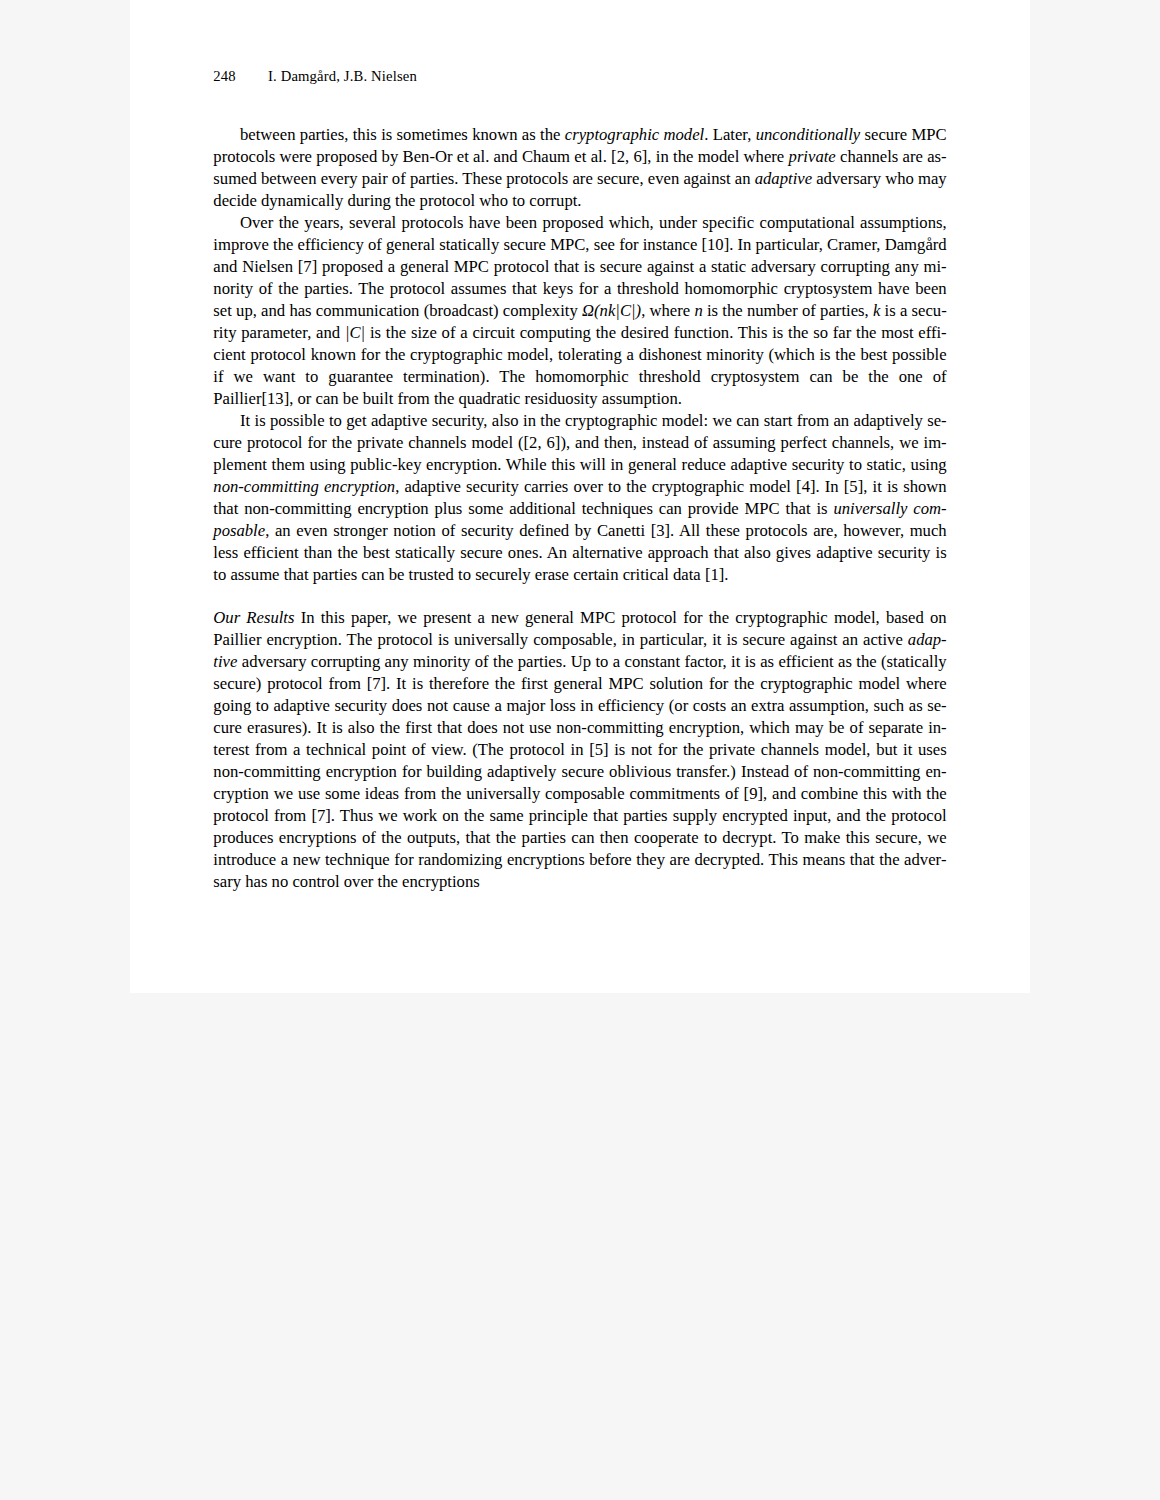248 I. Damgård, J.B. Nielsen
between parties, this is sometimes known as the cryptographic model. Later, unconditionally secure MPC protocols were proposed by Ben-Or et al. and Chaum et al. [2, 6], in the model where private channels are assumed between every pair of parties. These protocols are secure, even against an adaptive adversary who may decide dynamically during the protocol who to corrupt.
Over the years, several protocols have been proposed which, under specific computational assumptions, improve the efficiency of general statically secure MPC, see for instance [10]. In particular, Cramer, Damgård and Nielsen [7] proposed a general MPC protocol that is secure against a static adversary corrupting any minority of the parties. The protocol assumes that keys for a threshold homomorphic cryptosystem have been set up, and has communication (broadcast) complexity Ω(nk|C|), where n is the number of parties, k is a security parameter, and |C| is the size of a circuit computing the desired function. This is the so far the most efficient protocol known for the cryptographic model, tolerating a dishonest minority (which is the best possible if we want to guarantee termination). The homomorphic threshold cryptosystem can be the one of Paillier[13], or can be built from the quadratic residuosity assumption.
It is possible to get adaptive security, also in the cryptographic model: we can start from an adaptively secure protocol for the private channels model ([2, 6]), and then, instead of assuming perfect channels, we implement them using public-key encryption. While this will in general reduce adaptive security to static, using non-committing encryption, adaptive security carries over to the cryptographic model [4]. In [5], it is shown that non-committing encryption plus some additional techniques can provide MPC that is universally composable, an even stronger notion of security defined by Canetti [3]. All these protocols are, however, much less efficient than the best statically secure ones. An alternative approach that also gives adaptive security is to assume that parties can be trusted to securely erase certain critical data [1].
Our Results In this paper, we present a new general MPC protocol for the cryptographic model, based on Paillier encryption. The protocol is universally composable, in particular, it is secure against an active adaptive adversary corrupting any minority of the parties. Up to a constant factor, it is as efficient as the (statically secure) protocol from [7]. It is therefore the first general MPC solution for the cryptographic model where going to adaptive security does not cause a major loss in efficiency (or costs an extra assumption, such as secure erasures). It is also the first that does not use non-committing encryption, which may be of separate interest from a technical point of view. (The protocol in [5] is not for the private channels model, but it uses non-committing encryption for building adaptively secure oblivious transfer.) Instead of non-committing encryption we use some ideas from the universally composable commitments of [9], and combine this with the protocol from [7]. Thus we work on the same principle that parties supply encrypted input, and the protocol produces encryptions of the outputs, that the parties can then cooperate to decrypt. To make this secure, we introduce a new technique for randomizing encryptions before they are decrypted. This means that the adversary has no control over the encryptions